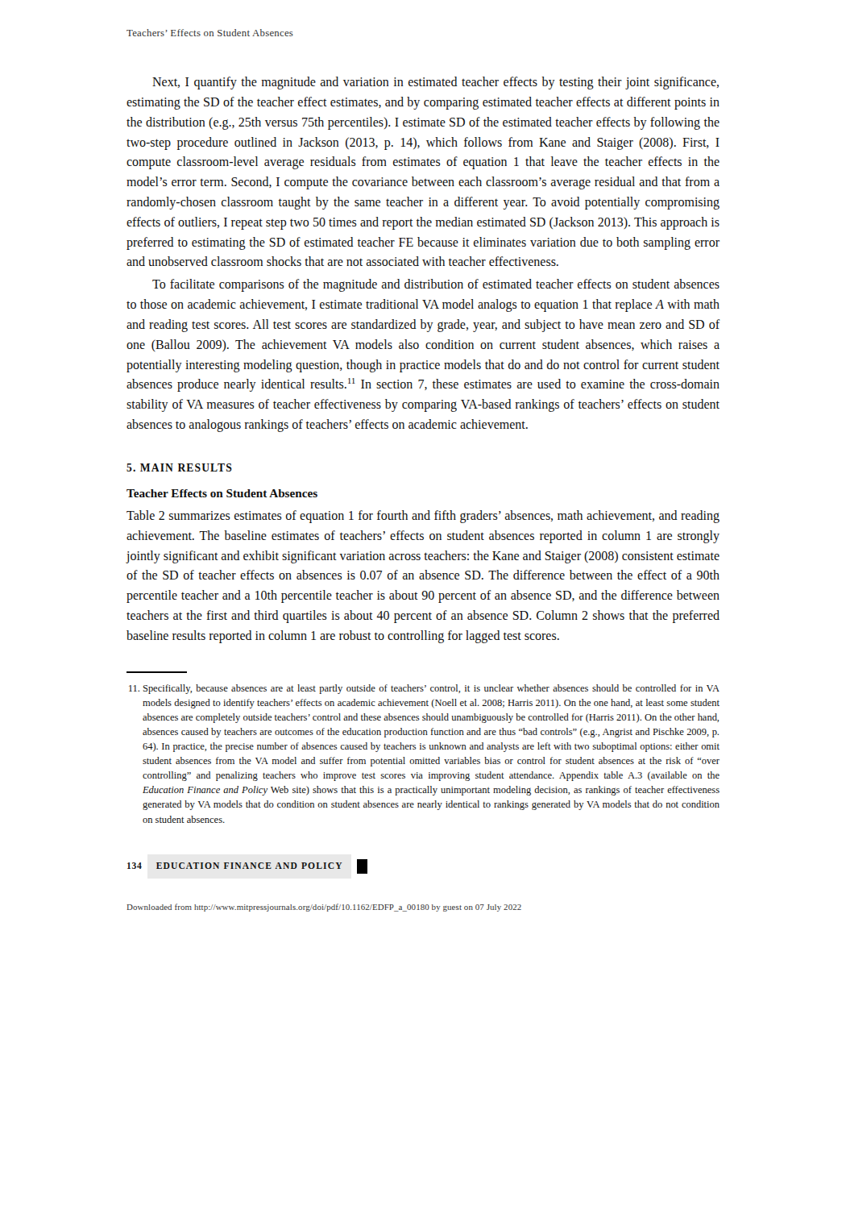Teachers’ Effects on Student Absences
Next, I quantify the magnitude and variation in estimated teacher effects by testing their joint significance, estimating the SD of the teacher effect estimates, and by comparing estimated teacher effects at different points in the distribution (e.g., 25th versus 75th percentiles). I estimate SD of the estimated teacher effects by following the two-step procedure outlined in Jackson (2013, p. 14), which follows from Kane and Staiger (2008). First, I compute classroom-level average residuals from estimates of equation 1 that leave the teacher effects in the model’s error term. Second, I compute the covariance between each classroom’s average residual and that from a randomly-chosen classroom taught by the same teacher in a different year. To avoid potentially compromising effects of outliers, I repeat step two 50 times and report the median estimated SD (Jackson 2013). This approach is preferred to estimating the SD of estimated teacher FE because it eliminates variation due to both sampling error and unobserved classroom shocks that are not associated with teacher effectiveness.
To facilitate comparisons of the magnitude and distribution of estimated teacher effects on student absences to those on academic achievement, I estimate traditional VA model analogs to equation 1 that replace A with math and reading test scores. All test scores are standardized by grade, year, and subject to have mean zero and SD of one (Ballou 2009). The achievement VA models also condition on current student absences, which raises a potentially interesting modeling question, though in practice models that do and do not control for current student absences produce nearly identical results.11 In section 7, these estimates are used to examine the cross-domain stability of VA measures of teacher effectiveness by comparing VA-based rankings of teachers’ effects on student absences to analogous rankings of teachers’ effects on academic achievement.
5. Main Results
Teacher Effects on Student Absences
Table 2 summarizes estimates of equation 1 for fourth and fifth graders’ absences, math achievement, and reading achievement. The baseline estimates of teachers’ effects on student absences reported in column 1 are strongly jointly significant and exhibit significant variation across teachers: the Kane and Staiger (2008) consistent estimate of the SD of teacher effects on absences is 0.07 of an absence SD. The difference between the effect of a 90th percentile teacher and a 10th percentile teacher is about 90 percent of an absence SD, and the difference between teachers at the first and third quartiles is about 40 percent of an absence SD. Column 2 shows that the preferred baseline results reported in column 1 are robust to controlling for lagged test scores.
Specifically, because absences are at least partly outside of teachers’ control, it is unclear whether absences should be controlled for in VA models designed to identify teachers’ effects on academic achievement (Noell et al. 2008; Harris 2011). On the one hand, at least some student absences are completely outside teachers’ control and these absences should unambiguously be controlled for (Harris 2011). On the other hand, absences caused by teachers are outcomes of the education production function and are thus “bad controls” (e.g., Angrist and Pischke 2009, p. 64). In practice, the precise number of absences caused by teachers is unknown and analysts are left with two suboptimal options: either omit student absences from the VA model and suffer from potential omitted variables bias or control for student absences at the risk of “over controlling” and penalizing teachers who improve test scores via improving student attendance. Appendix table A.3 (available on the Education Finance and Policy Web site) shows that this is a practically unimportant modeling decision, as rankings of teacher effectiveness generated by VA models that do condition on student absences are nearly identical to rankings generated by VA models that do not condition on student absences.
134 EDUCATION FINANCE AND POLICY
Downloaded from http://www.mitpressjournals.org/doi/pdf/10.1162/EDFP_a_00180 by guest on 07 July 2022